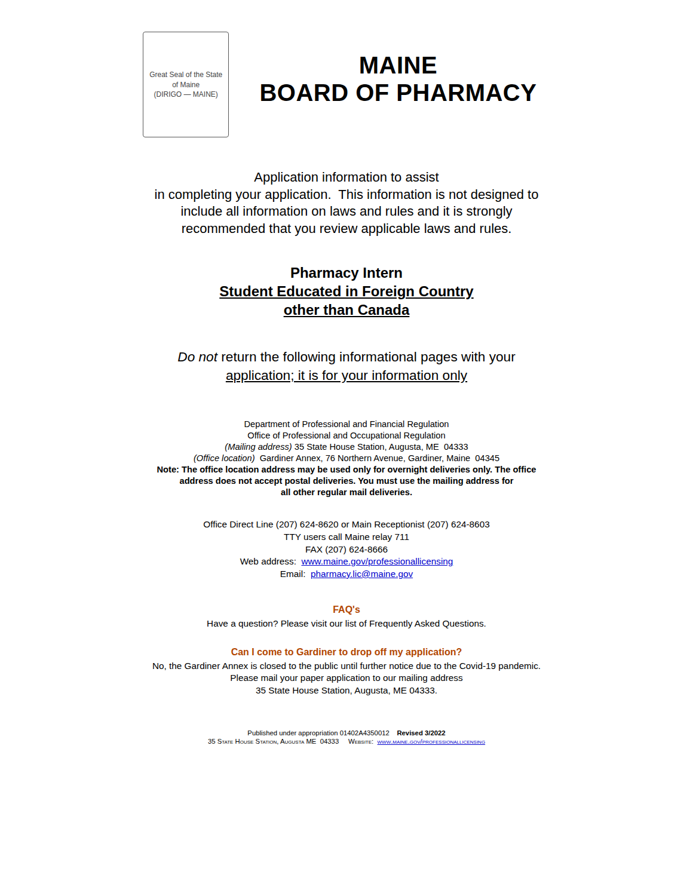Great Seal of the State of Maine
(DIRIGO — MAINE)
MAINE
BOARD OF PHARMACY
Application information to assist
in completing your application. This information is not designed to include all information on laws and rules and it is strongly recommended that you review applicable laws and rules.
Pharmacy Intern
Student Educated in Foreign Country
other than Canada
Do not return the following informational pages with your application; it is for your information only
Department of Professional and Financial Regulation
Office of Professional and Occupational Regulation
(Mailing address) 35 State House Station, Augusta, ME 04333
(Office location) Gardiner Annex, 76 Northern Avenue, Gardiner, Maine 04345
Note: The office location address may be used only for overnight deliveries only. The office address does not accept postal deliveries. You must use the mailing address for
all other regular mail deliveries.
Office Direct Line (207) 624-8620 or Main Receptionist (207) 624-8603
TTY users call Maine relay 711
FAX (207) 624-8666
Web address: www.maine.gov/professionallicensing
Email: pharmacy.lic@maine.gov
FAQ's
Have a question? Please visit our list of Frequently Asked Questions.
Can I come to Gardiner to drop off my application?
No, the Gardiner Annex is closed to the public until further notice due to the Covid-19 pandemic. Please mail your paper application to our mailing address
35 State House Station, Augusta, ME 04333.
Published under appropriation 01402A4350012 Revised 3/2022
35 State House Station, Augusta ME 04333 Website: www.maine.gov/professionallicensing